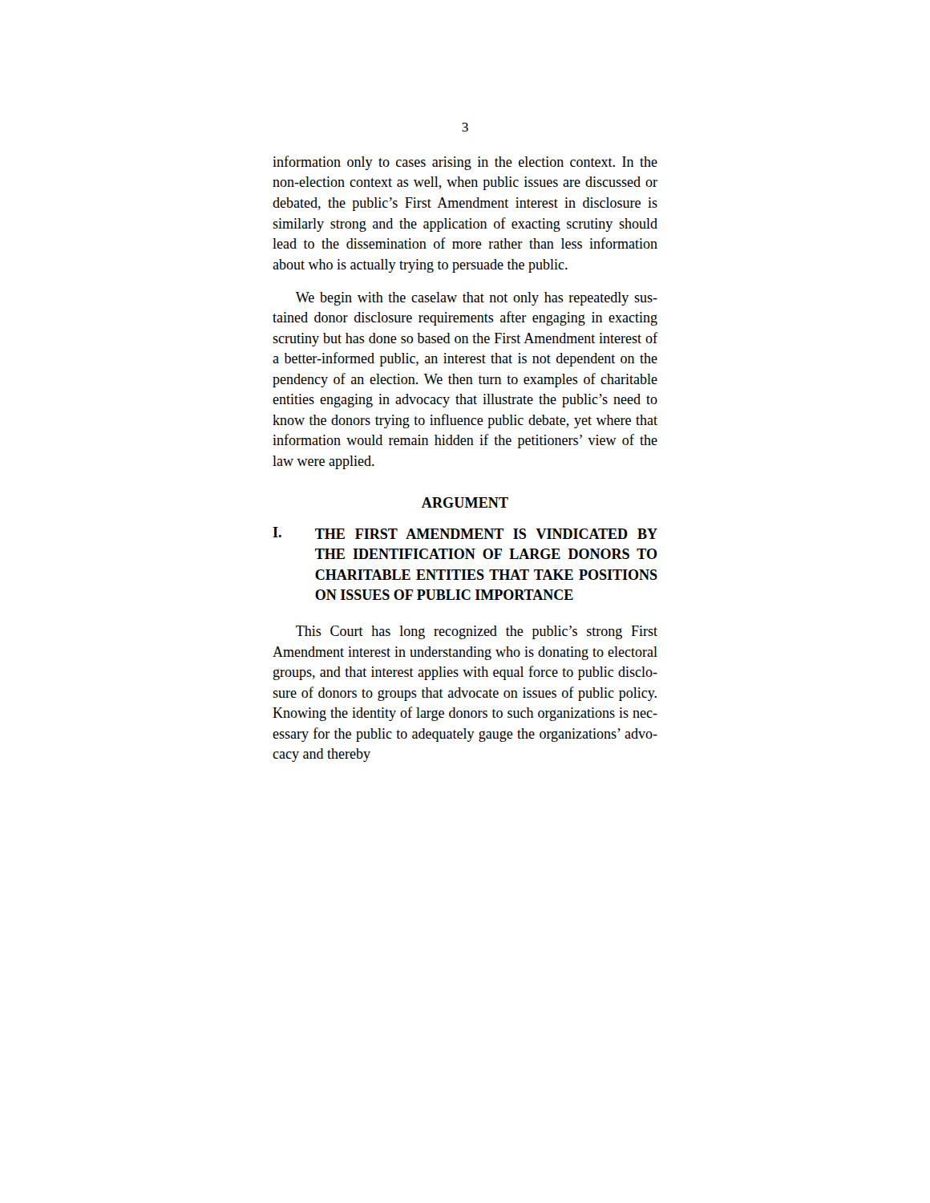3
information only to cases arising in the election context. In the non-election context as well, when public issues are discussed or debated, the public’s First Amendment interest in disclosure is similarly strong and the application of exacting scrutiny should lead to the dissemination of more rather than less information about who is actually trying to persuade the public.
We begin with the caselaw that not only has repeatedly sustained donor disclosure requirements after engaging in exacting scrutiny but has done so based on the First Amendment interest of a better-informed public, an interest that is not dependent on the pendency of an election. We then turn to examples of charitable entities engaging in advocacy that illustrate the public’s need to know the donors trying to influence public debate, yet where that information would remain hidden if the petitioners’ view of the law were applied.
ARGUMENT
I.
THE FIRST AMENDMENT IS VINDICATED BY THE IDENTIFICATION OF LARGE DONORS TO CHARITABLE ENTITIES THAT TAKE POSITIONS ON ISSUES OF PUBLIC IMPORTANCE
This Court has long recognized the public’s strong First Amendment interest in understanding who is donating to electoral groups, and that interest applies with equal force to public disclosure of donors to groups that advocate on issues of public policy. Knowing the identity of large donors to such organizations is necessary for the public to adequately gauge the organizations’ advocacy and thereby